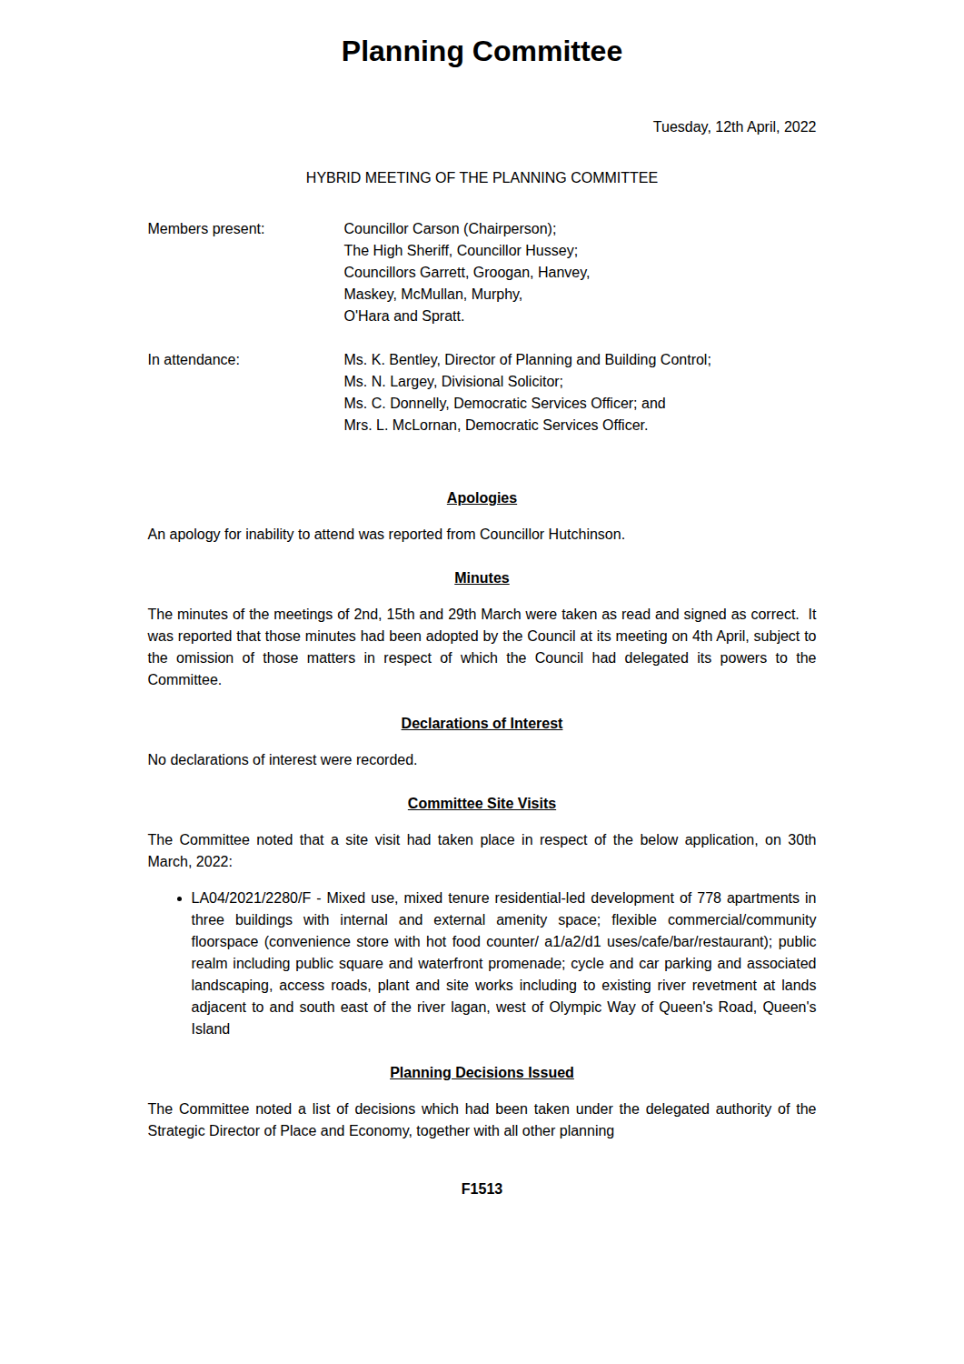Planning Committee
Tuesday, 12th April, 2022
HYBRID MEETING OF THE PLANNING COMMITTEE
| Members present: | Councillor Carson (Chairperson); The High Sheriff, Councillor Hussey; Councillors Garrett, Groogan, Hanvey, Maskey, McMullan, Murphy, O'Hara and Spratt. |
| In attendance: | Ms. K. Bentley, Director of Planning and Building Control; Ms. N. Largey, Divisional Solicitor; Ms. C. Donnelly, Democratic Services Officer; and Mrs. L. McLornan, Democratic Services Officer. |
Apologies
An apology for inability to attend was reported from Councillor Hutchinson.
Minutes
The minutes of the meetings of 2nd, 15th and 29th March were taken as read and signed as correct. It was reported that those minutes had been adopted by the Council at its meeting on 4th April, subject to the omission of those matters in respect of which the Council had delegated its powers to the Committee.
Declarations of Interest
No declarations of interest were recorded.
Committee Site Visits
The Committee noted that a site visit had taken place in respect of the below application, on 30th March, 2022:
LA04/2021/2280/F - Mixed use, mixed tenure residential-led development of 778 apartments in three buildings with internal and external amenity space; flexible commercial/community floorspace (convenience store with hot food counter/ a1/a2/d1 uses/cafe/bar/restaurant); public realm including public square and waterfront promenade; cycle and car parking and associated landscaping, access roads, plant and site works including to existing river revetment at lands adjacent to and south east of the river lagan, west of Olympic Way of Queen's Road, Queen's Island
Planning Decisions Issued
The Committee noted a list of decisions which had been taken under the delegated authority of the Strategic Director of Place and Economy, together with all other planning
F1513